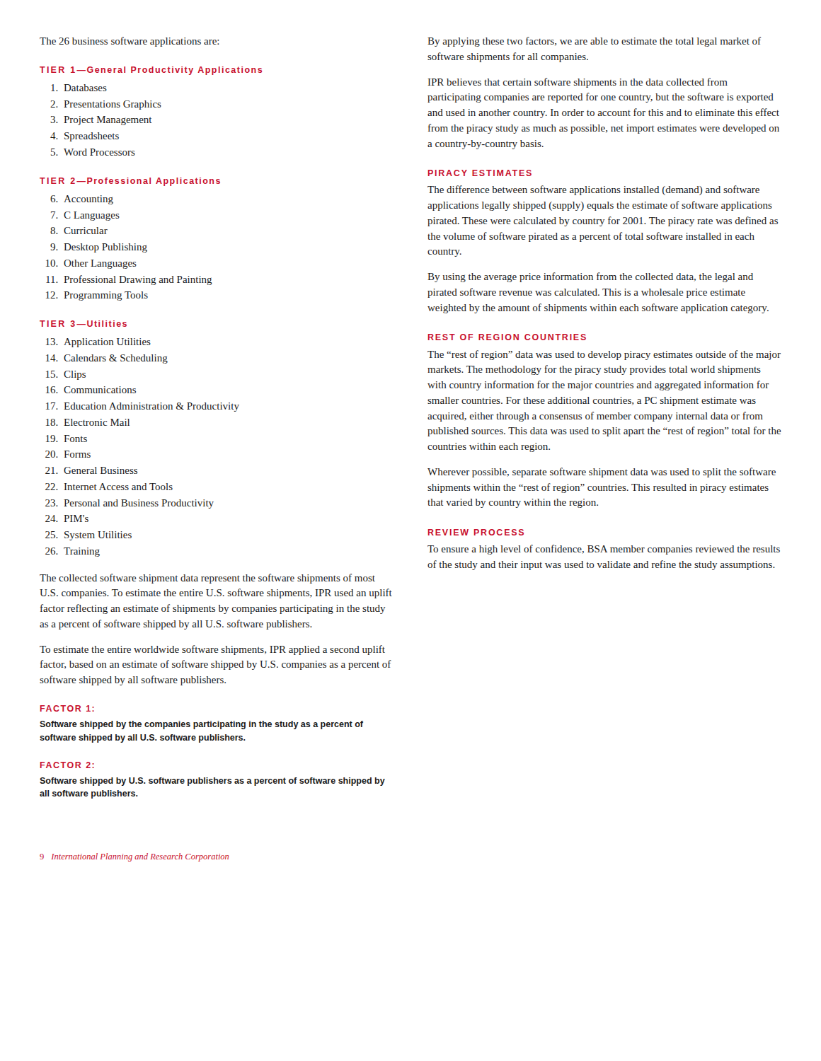The 26 business software applications are:
TIER 1—General Productivity Applications
Databases
Presentations Graphics
Project Management
Spreadsheets
Word Processors
TIER 2—Professional Applications
Accounting
C Languages
Curricular
Desktop Publishing
Other Languages
Professional Drawing and Painting
Programming Tools
TIER 3—Utilities
Application Utilities
Calendars & Scheduling
Clips
Communications
Education Administration & Productivity
Electronic Mail
Fonts
Forms
General Business
Internet Access and Tools
Personal and Business Productivity
PIM's
System Utilities
Training
The collected software shipment data represent the software shipments of most U.S. companies. To estimate the entire U.S. software shipments, IPR used an uplift factor reflecting an estimate of shipments by companies participating in the study as a percent of software shipped by all U.S. software publishers.
To estimate the entire worldwide software shipments, IPR applied a second uplift factor, based on an estimate of software shipped by U.S. companies as a percent of software shipped by all software publishers.
FACTOR 1:
Software shipped by the companies participating in the study as a percent of software shipped by all U.S. software publishers.
FACTOR 2:
Software shipped by U.S. software publishers as a percent of software shipped by all software publishers.
By applying these two factors, we are able to estimate the total legal market of software shipments for all companies.
IPR believes that certain software shipments in the data collected from participating companies are reported for one country, but the software is exported and used in another country. In order to account for this and to eliminate this effect from the piracy study as much as possible, net import estimates were developed on a country-by-country basis.
PIRACY ESTIMATES
The difference between software applications installed (demand) and software applications legally shipped (supply) equals the estimate of software applications pirated. These were calculated by country for 2001. The piracy rate was defined as the volume of software pirated as a percent of total software installed in each country.
By using the average price information from the collected data, the legal and pirated software revenue was calculated. This is a wholesale price estimate weighted by the amount of shipments within each software application category.
REST OF REGION COUNTRIES
The “rest of region” data was used to develop piracy estimates outside of the major markets. The methodology for the piracy study provides total world shipments with country information for the major countries and aggregated information for smaller countries. For these additional countries, a PC shipment estimate was acquired, either through a consensus of member company internal data or from published sources. This data was used to split apart the “rest of region” total for the countries within each region.
Wherever possible, separate software shipment data was used to split the software shipments within the “rest of region” countries. This resulted in piracy estimates that varied by country within the region.
REVIEW PROCESS
To ensure a high level of confidence, BSA member companies reviewed the results of the study and their input was used to validate and refine the study assumptions.
9 International Planning and Research Corporation